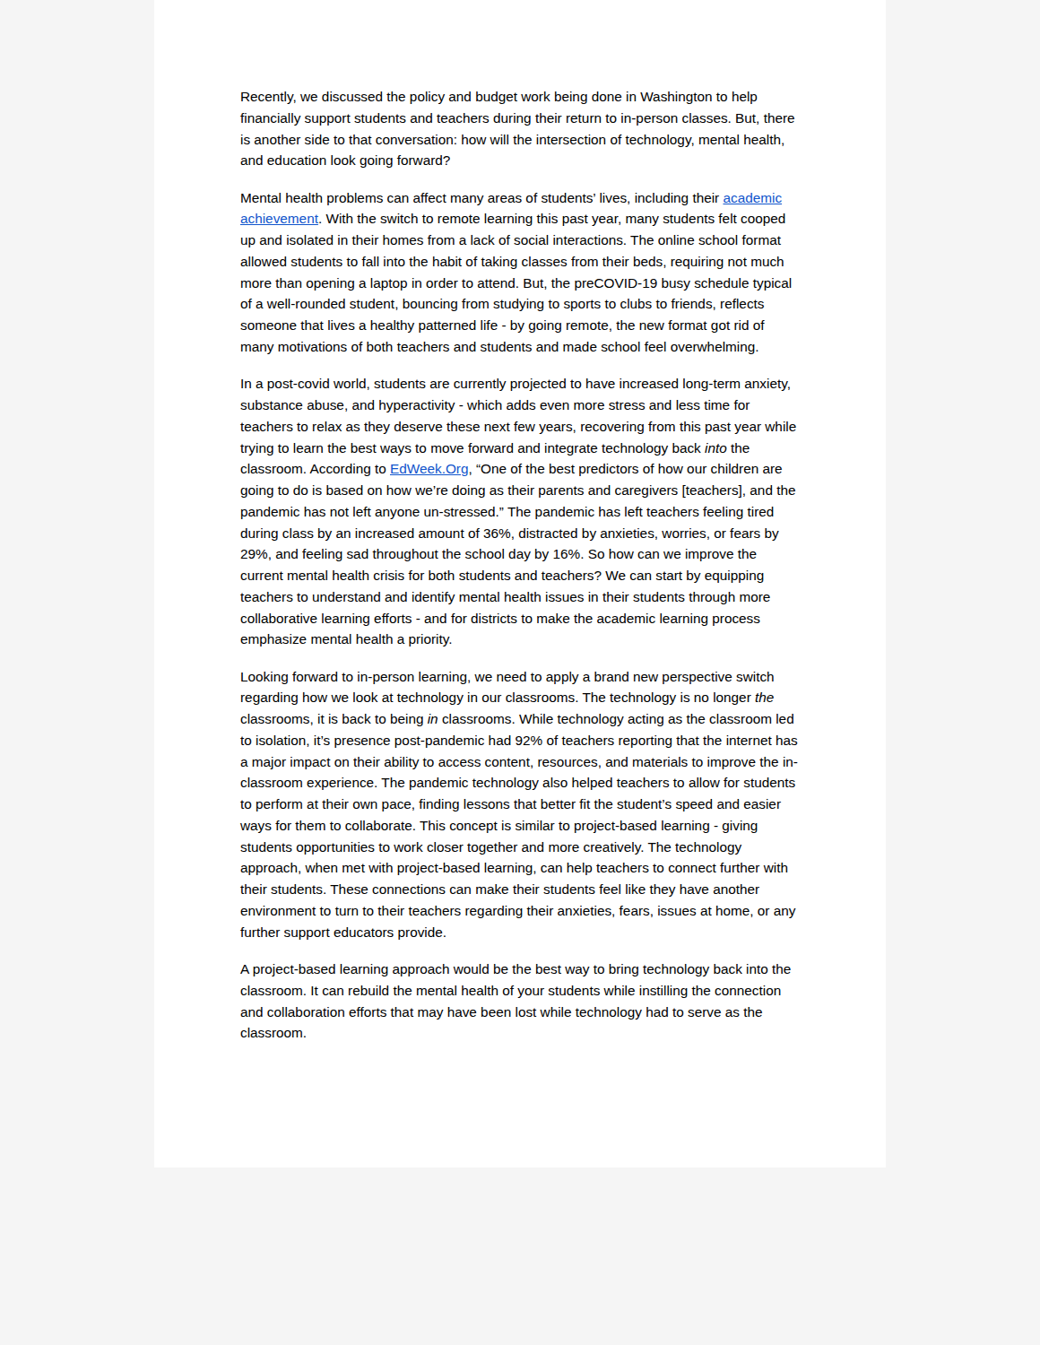Recently, we discussed the policy and budget work being done in Washington to help financially support students and teachers during their return to in-person classes. But, there is another side to that conversation: how will the intersection of technology, mental health, and education look going forward?
Mental health problems can affect many areas of students’ lives, including their academic achievement. With the switch to remote learning this past year, many students felt cooped up and isolated in their homes from a lack of social interactions. The online school format allowed students to fall into the habit of taking classes from their beds, requiring not much more than opening a laptop in order to attend. But, the preCOVID-19 busy schedule typical of a well-rounded student, bouncing from studying to sports to clubs to friends, reflects someone that lives a healthy patterned life - by going remote, the new format got rid of many motivations of both teachers and students and made school feel overwhelming.
In a post-covid world, students are currently projected to have increased long-term anxiety, substance abuse, and hyperactivity - which adds even more stress and less time for teachers to relax as they deserve these next few years, recovering from this past year while trying to learn the best ways to move forward and integrate technology back into the classroom. According to EdWeek.Org, “One of the best predictors of how our children are going to do is based on how we’re doing as their parents and caregivers [teachers], and the pandemic has not left anyone un-stressed.” The pandemic has left teachers feeling tired during class by an increased amount of 36%, distracted by anxieties, worries, or fears by 29%, and feeling sad throughout the school day by 16%. So how can we improve the current mental health crisis for both students and teachers? We can start by equipping teachers to understand and identify mental health issues in their students through more collaborative learning efforts - and for districts to make the academic learning process emphasize mental health a priority.
Looking forward to in-person learning, we need to apply a brand new perspective switch regarding how we look at technology in our classrooms. The technology is no longer the classrooms, it is back to being in classrooms. While technology acting as the classroom led to isolation, it’s presence post-pandemic had 92% of teachers reporting that the internet has a major impact on their ability to access content, resources, and materials to improve the in-classroom experience. The pandemic technology also helped teachers to allow for students to perform at their own pace, finding lessons that better fit the student’s speed and easier ways for them to collaborate. This concept is similar to project-based learning - giving students opportunities to work closer together and more creatively. The technology approach, when met with project-based learning, can help teachers to connect further with their students. These connections can make their students feel like they have another environment to turn to their teachers regarding their anxieties, fears, issues at home, or any further support educators provide.
A project-based learning approach would be the best way to bring technology back into the classroom. It can rebuild the mental health of your students while instilling the connection and collaboration efforts that may have been lost while technology had to serve as the classroom.